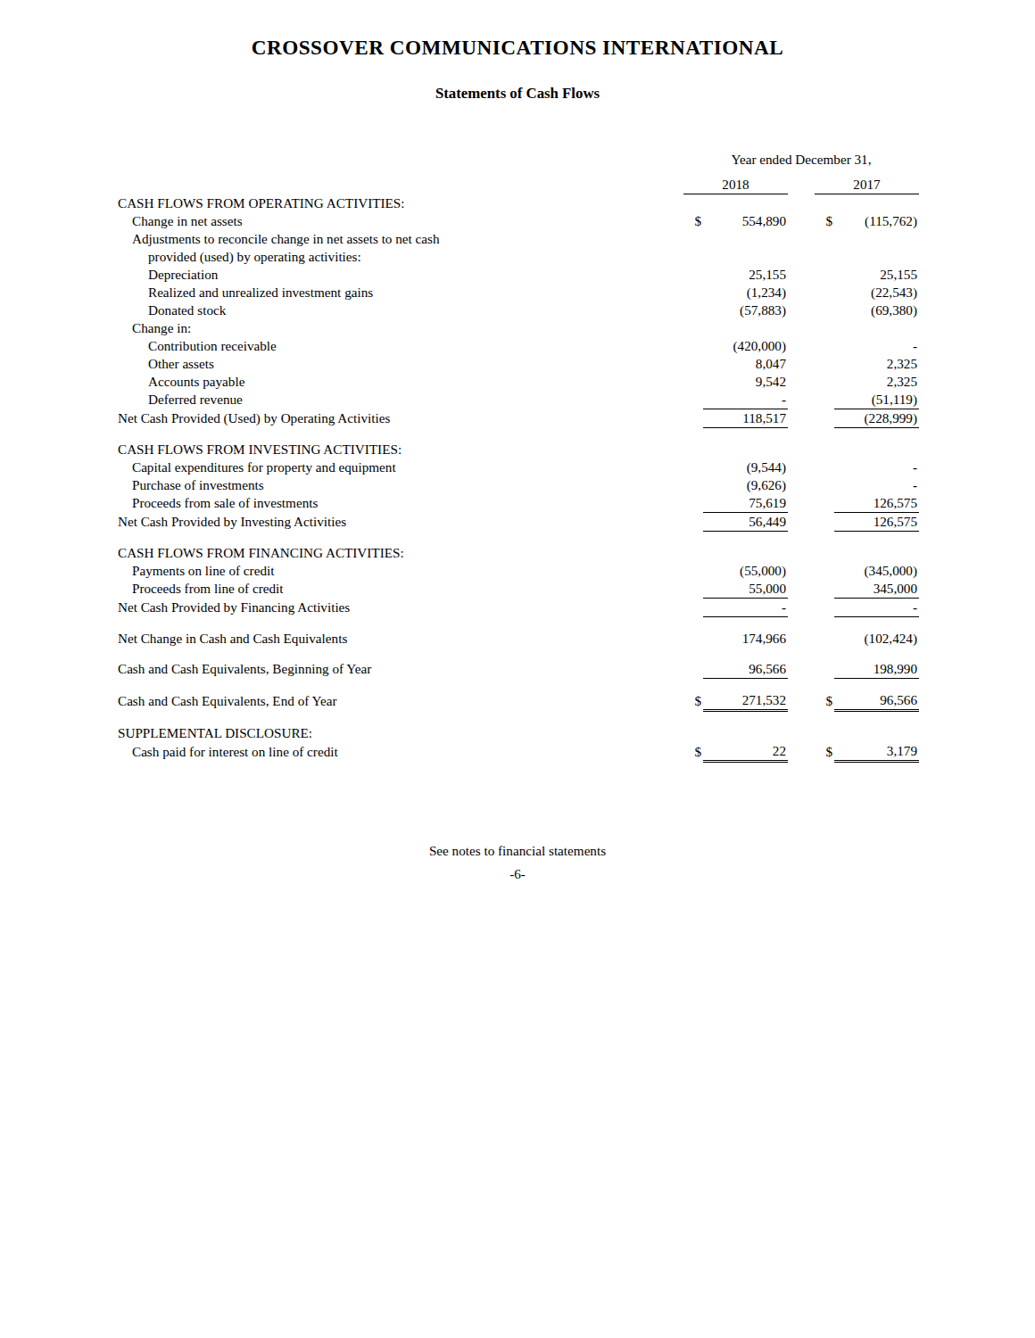CROSSOVER COMMUNICATIONS INTERNATIONAL
Statements of Cash Flows
| | | Year ended December 31, |
| | | 2018 | | 2017 |
| CASH FLOWS FROM OPERATING ACTIVITIES: | | | | | | |
| Change in net assets | | $ | 554,890 | | $ | (115,762) |
| Adjustments to reconcile change in net assets to net cash | | | | | | |
| provided (used) by operating activities: | | | | | | |
| Depreciation | | | 25,155 | | | 25,155 |
| Realized and unrealized investment gains | | | (1,234) | | | (22,543) |
| Donated stock | | | (57,883) | | | (69,380) |
| Change in: | | | | | | |
| Contribution receivable | | | (420,000) | | | - |
| Other assets | | | 8,047 | | | 2,325 |
| Accounts payable | | | 9,542 | | | 2,325 |
| Deferred revenue | | | - | | | (51,119) |
| Net Cash Provided (Used) by Operating Activities | | | 118,517 | | | (228,999) |
| CASH FLOWS FROM INVESTING ACTIVITIES: | | | | | | |
| Capital expenditures for property and equipment | | | (9,544) | | | - |
| Purchase of investments | | | (9,626) | | | - |
| Proceeds from sale of investments | | | 75,619 | | | 126,575 |
| Net Cash Provided by Investing Activities | | | 56,449 | | | 126,575 |
| CASH FLOWS FROM FINANCING ACTIVITIES: | | | | | | |
| Payments on line of credit | | | (55,000) | | | (345,000) |
| Proceeds from line of credit | | | 55,000 | | | 345,000 |
| Net Cash Provided by Financing Activities | | | - | | | - |
| Net Change in Cash and Cash Equivalents | | | 174,966 | | | (102,424) |
| Cash and Cash Equivalents, Beginning of Year | | | 96,566 | | | 198,990 |
| Cash and Cash Equivalents, End of Year | | $ | 271,532 | | $ | 96,566 |
| SUPPLEMENTAL DISCLOSURE: | | | | | | |
| Cash paid for interest on line of credit | | $ | 22 | | $ | 3,179 |
See notes to financial statements
-6-